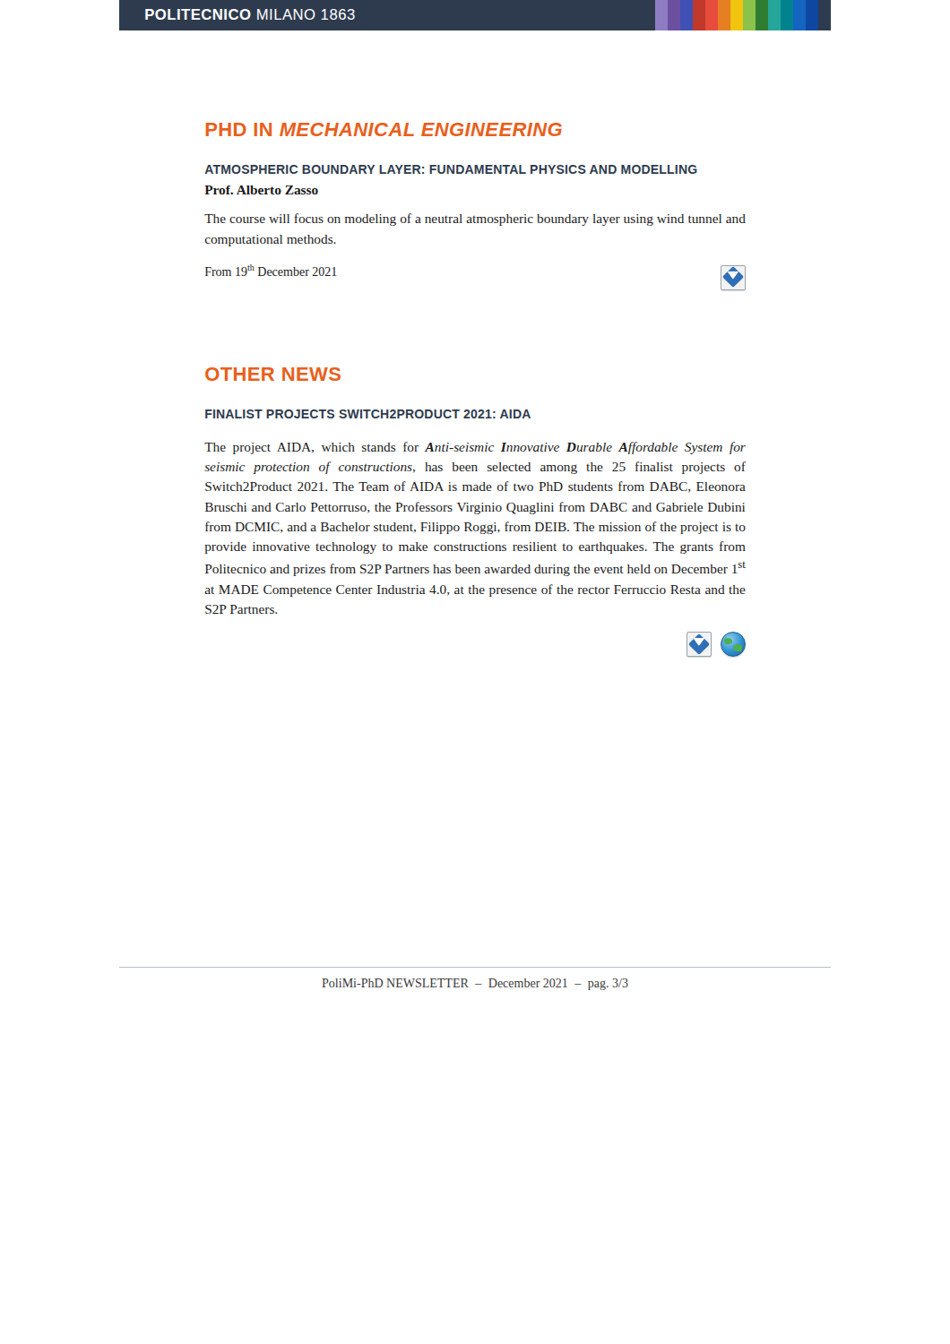POLITECNICO MILANO 1863
PHD IN MECHANICAL ENGINEERING
Atmospheric Boundary Layer: Fundamental Physics and Modelling
Prof. Alberto Zasso
The course will focus on modeling of a neutral atmospheric boundary layer using wind tunnel and computational methods.
From 19th December 2021
OTHER NEWS
Finalist Projects Switch2Product 2021: AIDA
The project AIDA, which stands for Anti-seismic Innovative Durable Affordable System for seismic protection of constructions, has been selected among the 25 finalist projects of Switch2Product 2021. The Team of AIDA is made of two PhD students from DABC, Eleonora Bruschi and Carlo Pettorruso, the Professors Virginio Quaglini from DABC and Gabriele Dubini from DCMIC, and a Bachelor student, Filippo Roggi, from DEIB. The mission of the project is to provide innovative technology to make constructions resilient to earthquakes. The grants from Politecnico and prizes from S2P Partners has been awarded during the event held on December 1st at MADE Competence Center Industria 4.0, at the presence of the rector Ferruccio Resta and the S2P Partners.
PoliMi-PhD NEWSLETTER – December 2021 – pag. 3/3